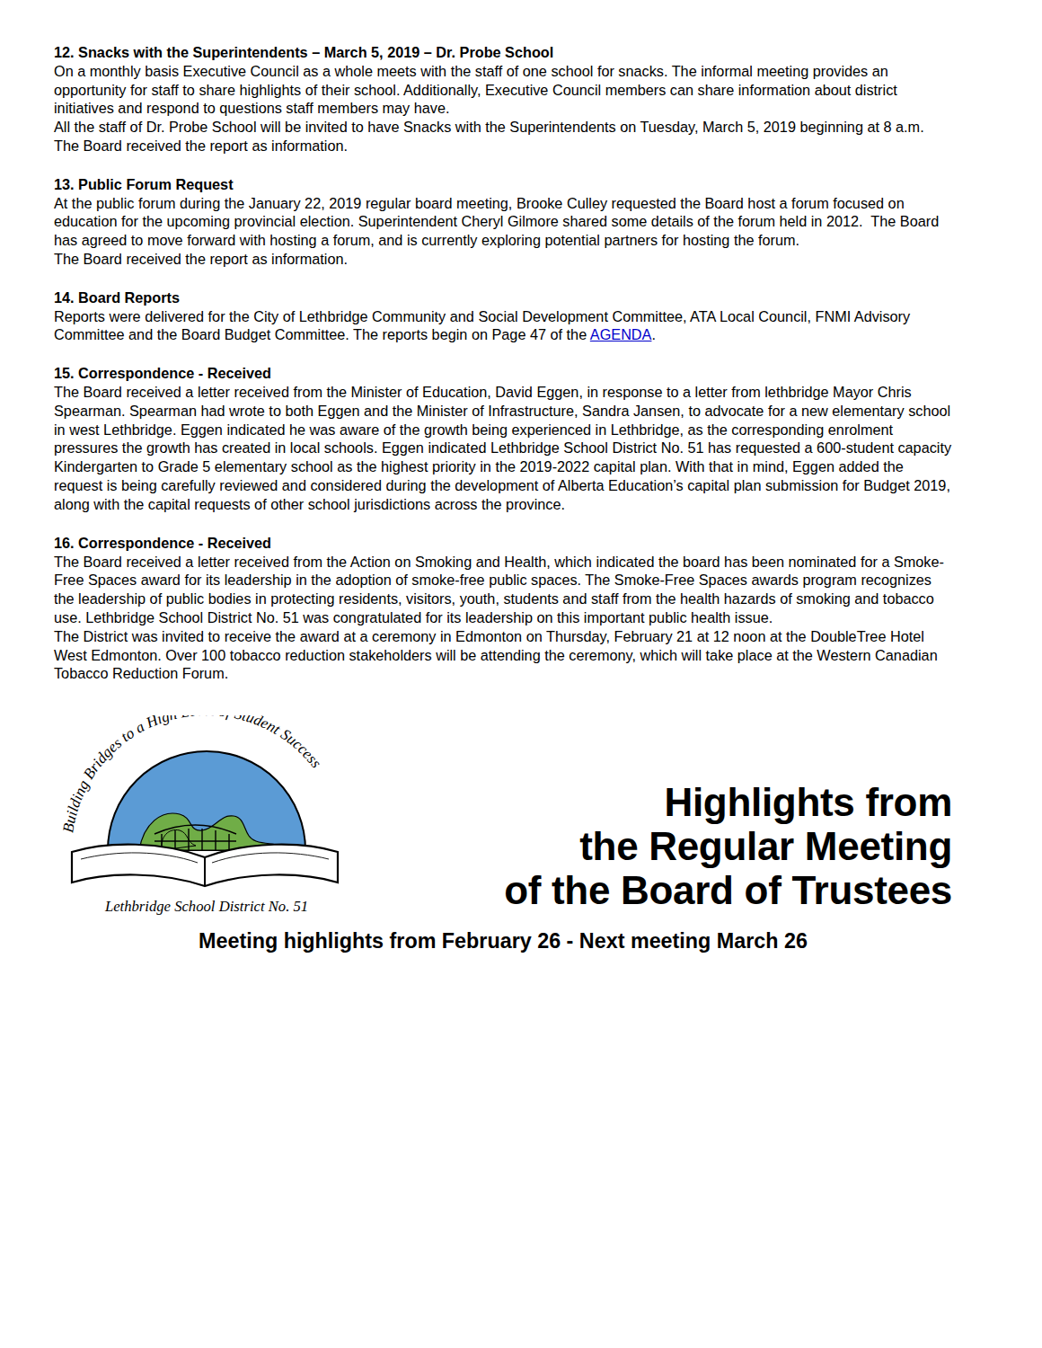12. Snacks with the Superintendents – March 5, 2019 – Dr. Probe School
On a monthly basis Executive Council as a whole meets with the staff of one school for snacks. The informal meeting provides an opportunity for staff to share highlights of their school. Additionally, Executive Council members can share information about district initiatives and respond to questions staff members may have.
All the staff of Dr. Probe School will be invited to have Snacks with the Superintendents on Tuesday, March 5, 2019 beginning at 8 a.m.
The Board received the report as information.
13. Public Forum Request
At the public forum during the January 22, 2019 regular board meeting, Brooke Culley requested the Board host a forum focused on education for the upcoming provincial election. Superintendent Cheryl Gilmore shared some details of the forum held in 2012. The Board has agreed to move forward with hosting a forum, and is currently exploring potential partners for hosting the forum.
The Board received the report as information.
14. Board Reports
Reports were delivered for the City of Lethbridge Community and Social Development Committee, ATA Local Council, FNMI Advisory Committee and the Board Budget Committee. The reports begin on Page 47 of the AGENDA.
15. Correspondence - Received
The Board received a letter received from the Minister of Education, David Eggen, in response to a letter from lethbridge Mayor Chris Spearman. Spearman had wrote to both Eggen and the Minister of Infrastructure, Sandra Jansen, to advocate for a new elementary school in west Lethbridge. Eggen indicated he was aware of the growth being experienced in Lethbridge, as the corresponding enrolment pressures the growth has created in local schools. Eggen indicated Lethbridge School District No. 51 has requested a 600-student capacity Kindergarten to Grade 5 elementary school as the highest priority in the 2019-2022 capital plan. With that in mind, Eggen added the request is being carefully reviewed and considered during the development of Alberta Education’s capital plan submission for Budget 2019, along with the capital requests of other school jurisdictions across the province.
16. Correspondence - Received
The Board received a letter received from the Action on Smoking and Health, which indicated the board has been nominated for a Smoke-Free Spaces award for its leadership in the adoption of smoke-free public spaces. The Smoke-Free Spaces awards program recognizes the leadership of public bodies in protecting residents, visitors, youth, students and staff from the health hazards of smoking and tobacco use. Lethbridge School District No. 51 was congratulated for its leadership on this important public health issue.
The District was invited to receive the award at a ceremony in Edmonton on Thursday, February 21 at 12 noon at the DoubleTree Hotel West Edmonton. Over 100 tobacco reduction stakeholders will be attending the ceremony, which will take place at the Western Canadian Tobacco Reduction Forum.
Building Bridges to a High Level of Student Success
Lethbridge School District No. 51
Highlights from
the Regular Meeting
of the Board of Trustees
Meeting highlights from February 26 - Next meeting March 26